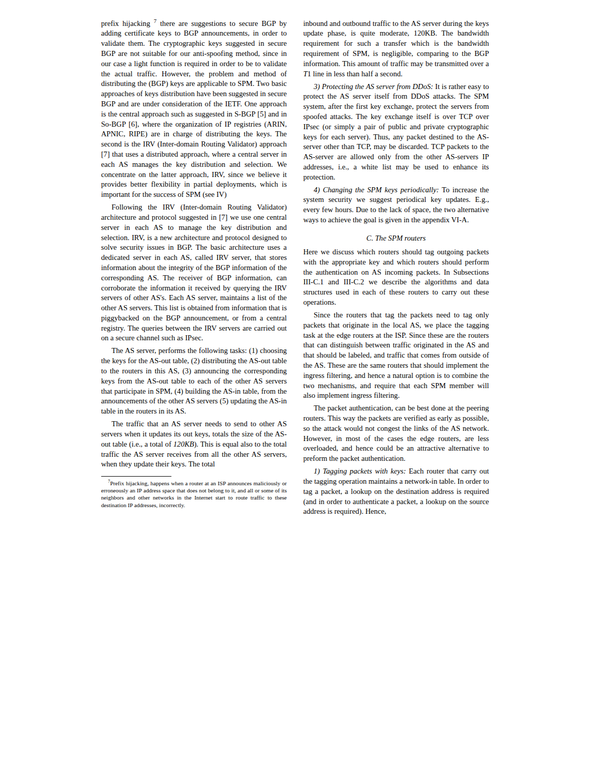prefix hijacking 7 there are suggestions to secure BGP by adding certificate keys to BGP announcements, in order to validate them. The cryptographic keys suggested in secure BGP are not suitable for our anti-spoofing method, since in our case a light function is required in order to be to validate the actual traffic. However, the problem and method of distributing the (BGP) keys are applicable to SPM. Two basic approaches of keys distribution have been suggested in secure BGP and are under consideration of the IETF. One approach is the central approach such as suggested in S-BGP [5] and in So-BGP [6], where the organization of IP registries (ARIN, APNIC, RIPE) are in charge of distributing the keys. The second is the IRV (Inter-domain Routing Validator) approach [7] that uses a distributed approach, where a central server in each AS manages the key distribution and selection. We concentrate on the latter approach, IRV, since we believe it provides better flexibility in partial deployments, which is important for the success of SPM (see IV)
Following the IRV (Inter-domain Routing Validator) architecture and protocol suggested in [7] we use one central server in each AS to manage the key distribution and selection. IRV, is a new architecture and protocol designed to solve security issues in BGP. The basic architecture uses a dedicated server in each AS, called IRV server, that stores information about the integrity of the BGP information of the corresponding AS. The receiver of BGP information, can corroborate the information it received by querying the IRV servers of other AS's. Each AS server, maintains a list of the other AS servers. This list is obtained from information that is piggybacked on the BGP announcement, or from a central registry. The queries between the IRV servers are carried out on a secure channel such as IPsec.
The AS server, performs the following tasks: (1) choosing the keys for the AS-out table, (2) distributing the AS-out table to the routers in this AS, (3) announcing the corresponding keys from the AS-out table to each of the other AS servers that participate in SPM, (4) building the AS-in table, from the announcements of the other AS servers (5) updating the AS-in table in the routers in its AS.
The traffic that an AS server needs to send to other AS servers when it updates its out keys, totals the size of the AS-out table (i.e., a total of 120KB). This is equal also to the total traffic the AS server receives from all the other AS servers, when they update their keys. The total
7Prefix hijacking, happens when a router at an ISP announces maliciously or erroneously an IP address space that does not belong to it, and all or some of its neighbors and other networks in the Internet start to route traffic to these destination IP addresses, incorrectly.
inbound and outbound traffic to the AS server during the keys update phase, is quite moderate, 120KB. The bandwidth requirement for such a transfer which is the bandwidth requirement of SPM, is negligible, comparing to the BGP information. This amount of traffic may be transmitted over a T1 line in less than half a second.
3) Protecting the AS server from DDoS: It is rather easy to protect the AS server itself from DDoS attacks. The SPM system, after the first key exchange, protect the servers from spoofed attacks. The key exchange itself is over TCP over IPsec (or simply a pair of public and private cryptographic keys for each server). Thus, any packet destined to the AS-server other than TCP, may be discarded. TCP packets to the AS-server are allowed only from the other AS-servers IP addresses, i.e., a white list may be used to enhance its protection.
4) Changing the SPM keys periodically: To increase the system security we suggest periodical key updates. E.g., every few hours. Due to the lack of space, the two alternative ways to achieve the goal is given in the appendix VI-A.
C. The SPM routers
Here we discuss which routers should tag outgoing packets with the appropriate key and which routers should perform the authentication on AS incoming packets. In Subsections III-C.1 and III-C.2 we describe the algorithms and data structures used in each of these routers to carry out these operations.
Since the routers that tag the packets need to tag only packets that originate in the local AS, we place the tagging task at the edge routers at the ISP. Since these are the routers that can distinguish between traffic originated in the AS and that should be labeled, and traffic that comes from outside of the AS. These are the same routers that should implement the ingress filtering, and hence a natural option is to combine the two mechanisms, and require that each SPM member will also implement ingress filtering.
The packet authentication, can be best done at the peering routers. This way the packets are verified as early as possible, so the attack would not congest the links of the AS network. However, in most of the cases the edge routers, are less overloaded, and hence could be an attractive alternative to preform the packet authentication.
1) Tagging packets with keys: Each router that carry out the tagging operation maintains a network-in table. In order to tag a packet, a lookup on the destination address is required (and in order to authenticate a packet, a lookup on the source address is required). Hence,